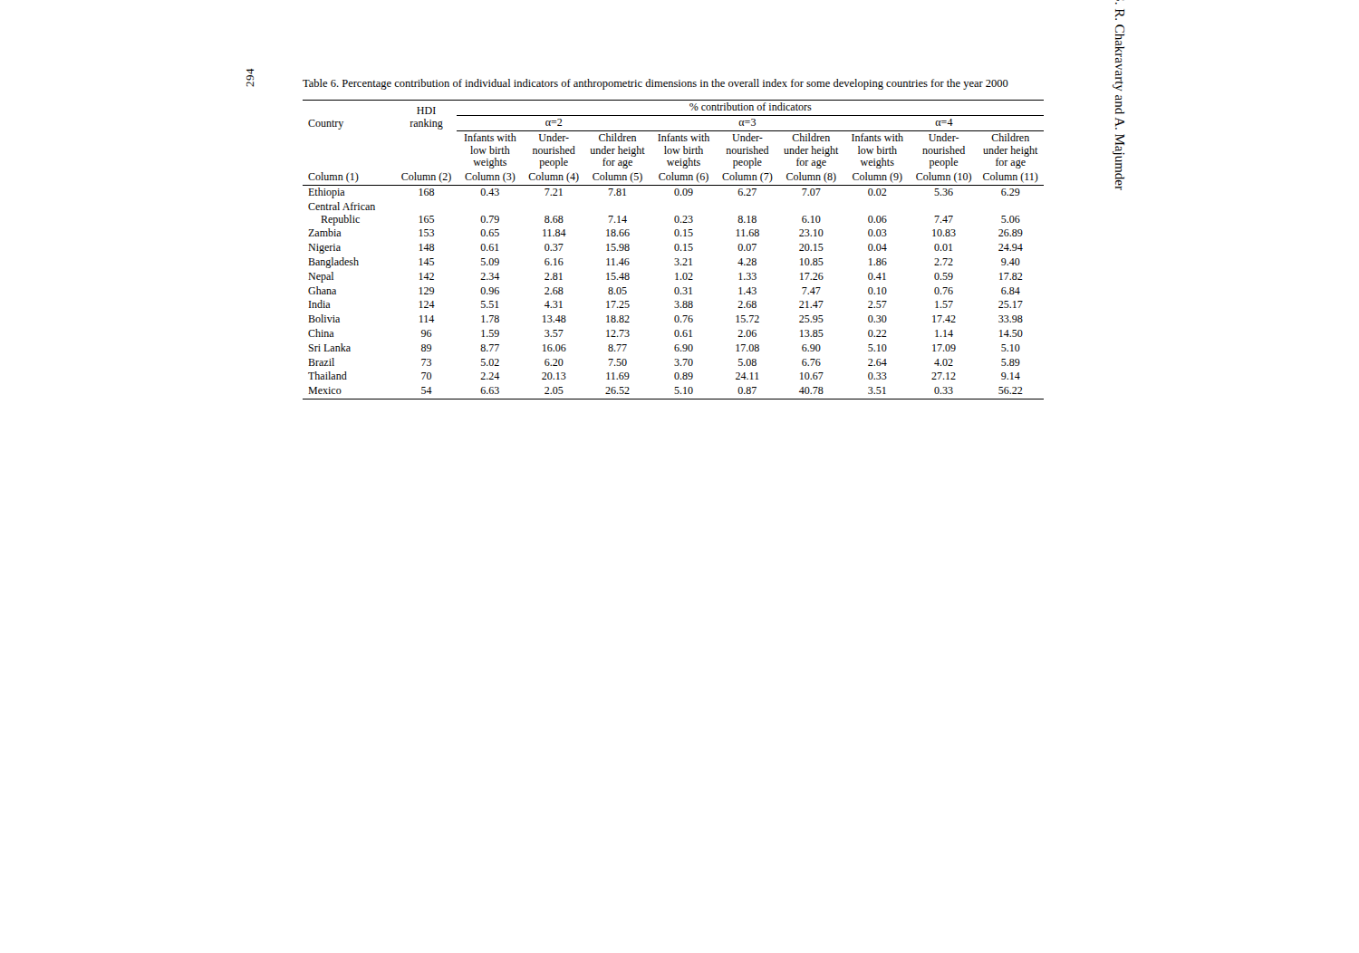294
S. R. Chakravarty and A. Majumder
Table 6. Percentage contribution of individual indicators of anthropometric dimensions in the overall index for some developing countries for the year 2000
| Country | HDI ranking | % contribution of indicators |
| --- | --- | --- |
| α=2 | α=3 | α=4 |
| | | Infants with low birth weights | Under- nourished people | Children under height for age | Infants with low birth weights | Under- nourished people | Children under height for age | Infants with low birth weights | Under- nourished people | Children under height for age |
| Column (1) | Column (2) | Column (3) | Column (4) | Column (5) | Column (6) | Column (7) | Column (8) | Column (9) | Column (10) | Column (11) |
| Ethiopia | 168 | 0.43 | 7.21 | 7.81 | 0.09 | 6.27 | 7.07 | 0.02 | 5.36 | 6.29 |
| Central African Republic | 165 | 0.79 | 8.68 | 7.14 | 0.23 | 8.18 | 6.10 | 0.06 | 7.47 | 5.06 |
| Zambia | 153 | 0.65 | 11.84 | 18.66 | 0.15 | 11.68 | 23.10 | 0.03 | 10.83 | 26.89 |
| Nigeria | 148 | 0.61 | 0.37 | 15.98 | 0.15 | 0.07 | 20.15 | 0.04 | 0.01 | 24.94 |
| Bangladesh | 145 | 5.09 | 6.16 | 11.46 | 3.21 | 4.28 | 10.85 | 1.86 | 2.72 | 9.40 |
| Nepal | 142 | 2.34 | 2.81 | 15.48 | 1.02 | 1.33 | 17.26 | 0.41 | 0.59 | 17.82 |
| Ghana | 129 | 0.96 | 2.68 | 8.05 | 0.31 | 1.43 | 7.47 | 0.10 | 0.76 | 6.84 |
| India | 124 | 5.51 | 4.31 | 17.25 | 3.88 | 2.68 | 21.47 | 2.57 | 1.57 | 25.17 |
| Bolivia | 114 | 1.78 | 13.48 | 18.82 | 0.76 | 15.72 | 25.95 | 0.30 | 17.42 | 33.98 |
| China | 96 | 1.59 | 3.57 | 12.73 | 0.61 | 2.06 | 13.85 | 0.22 | 1.14 | 14.50 |
| Sri Lanka | 89 | 8.77 | 16.06 | 8.77 | 6.90 | 17.08 | 6.90 | 5.10 | 17.09 | 5.10 |
| Brazil | 73 | 5.02 | 6.20 | 7.50 | 3.70 | 5.08 | 6.76 | 2.64 | 4.02 | 5.89 |
| Thailand | 70 | 2.24 | 20.13 | 11.69 | 0.89 | 24.11 | 10.67 | 0.33 | 27.12 | 9.14 |
| Mexico | 54 | 6.63 | 2.05 | 26.52 | 5.10 | 0.87 | 40.78 | 3.51 | 0.33 | 56.22 |